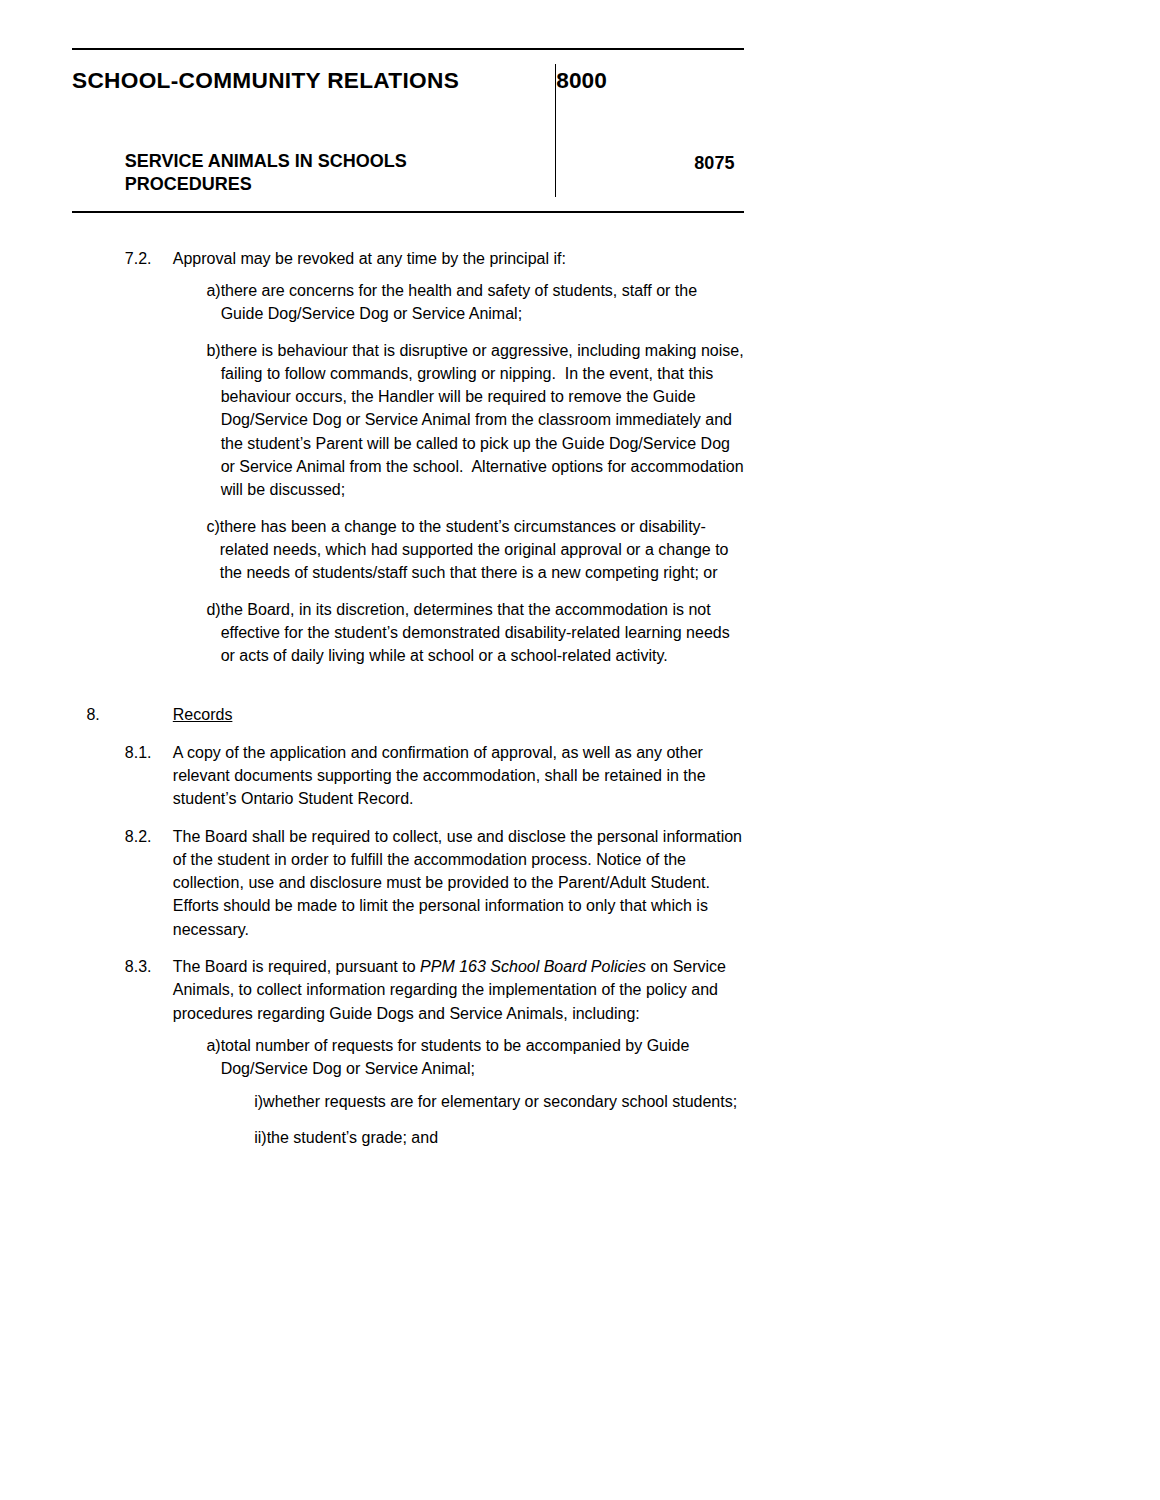| SCHOOL-COMMUNITY RELATIONS SERVICE ANIMALS IN SCHOOLS PROCEDURES | 8000 8075 |
7.2.
Approval may be revoked at any time by the principal if:
a) there are concerns for the health and safety of students, staff or the Guide Dog/Service Dog or Service Animal;
b) there is behaviour that is disruptive or aggressive, including making noise, failing to follow commands, growling or nipping. In the event, that this behaviour occurs, the Handler will be required to remove the Guide Dog/Service Dog or Service Animal from the classroom immediately and the student’s Parent will be called to pick up the Guide Dog/Service Dog or Service Animal from the school. Alternative options for accommodation will be discussed;
c) there has been a change to the student’s circumstances or disability-related needs, which had supported the original approval or a change to the needs of students/staff such that there is a new competing right; or
d) the Board, in its discretion, determines that the accommodation is not effective for the student’s demonstrated disability-related learning needs or acts of daily living while at school or a school-related activity.
8.
Records
8.1.
A copy of the application and confirmation of approval, as well as any other relevant documents supporting the accommodation, shall be retained in the student’s Ontario Student Record.
8.2.
The Board shall be required to collect, use and disclose the personal information of the student in order to fulfill the accommodation process. Notice of the collection, use and disclosure must be provided to the Parent/Adult Student. Efforts should be made to limit the personal information to only that which is necessary.
8.3.
The Board is required, pursuant to PPM 163 School Board Policies on Service Animals, to collect information regarding the implementation of the policy and procedures regarding Guide Dogs and Service Animals, including:
a) total number of requests for students to be accompanied by Guide Dog/Service Dog or Service Animal;
i) whether requests are for elementary or secondary school students;
ii) the student’s grade; and